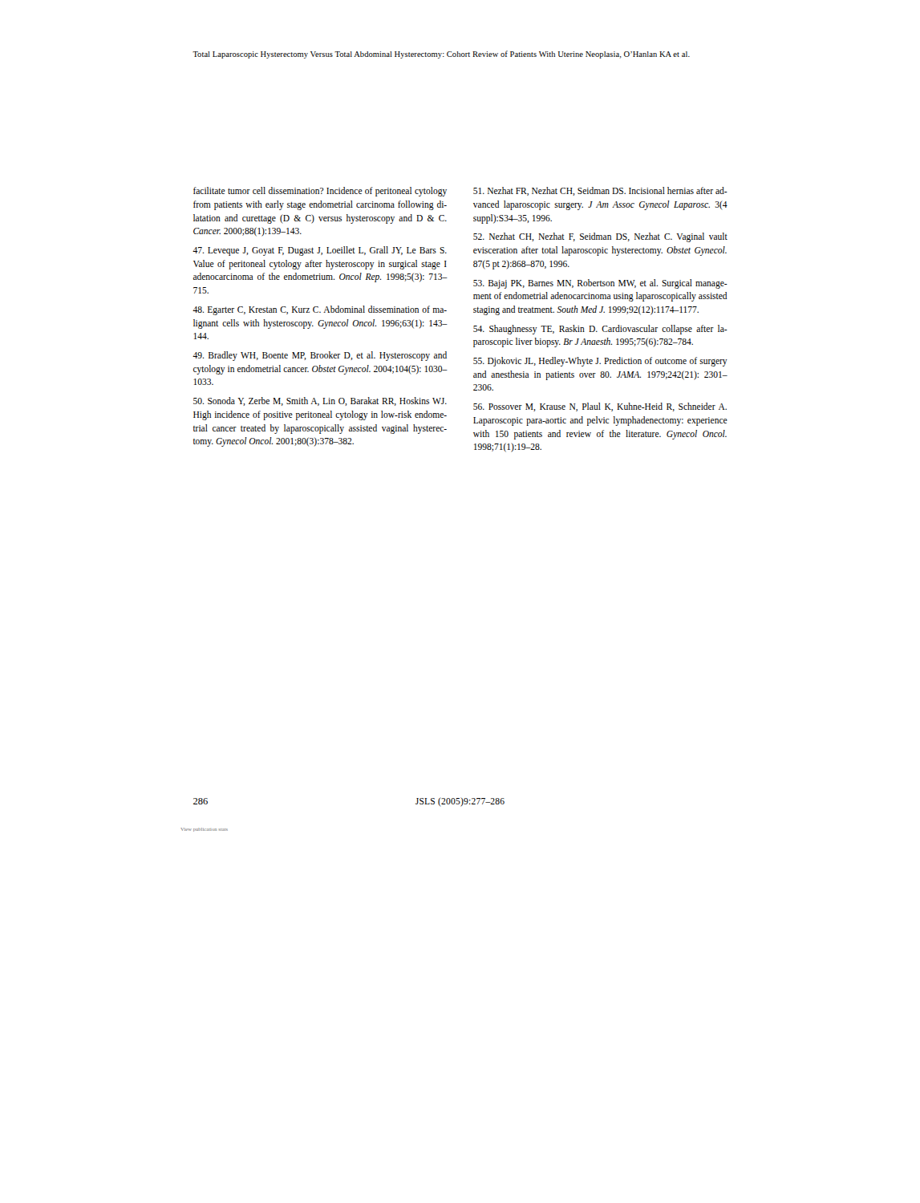Total Laparoscopic Hysterectomy Versus Total Abdominal Hysterectomy: Cohort Review of Patients With Uterine Neoplasia, O’Hanlan KA et al.
facilitate tumor cell dissemination? Incidence of peritoneal cytology from patients with early stage endometrial carcinoma following dilatation and curettage (D & C) versus hysteroscopy and D & C. Cancer. 2000;88(1):139–143.
47. Leveque J, Goyat F, Dugast J, Loeillet L, Grall JY, Le Bars S. Value of peritoneal cytology after hysteroscopy in surgical stage I adenocarcinoma of the endometrium. Oncol Rep. 1998;5(3): 713–715.
48. Egarter C, Krestan C, Kurz C. Abdominal dissemination of malignant cells with hysteroscopy. Gynecol Oncol. 1996;63(1): 143–144.
49. Bradley WH, Boente MP, Brooker D, et al. Hysteroscopy and cytology in endometrial cancer. Obstet Gynecol. 2004;104(5): 1030–1033.
50. Sonoda Y, Zerbe M, Smith A, Lin O, Barakat RR, Hoskins WJ. High incidence of positive peritoneal cytology in low-risk endometrial cancer treated by laparoscopically assisted vaginal hysterectomy. Gynecol Oncol. 2001;80(3):378–382.
51. Nezhat FR, Nezhat CH, Seidman DS. Incisional hernias after advanced laparoscopic surgery. J Am Assoc Gynecol Laparosc. 3(4 suppl):S34–35, 1996.
52. Nezhat CH, Nezhat F, Seidman DS, Nezhat C. Vaginal vault evisceration after total laparoscopic hysterectomy. Obstet Gynecol. 87(5 pt 2):868–870, 1996.
53. Bajaj PK, Barnes MN, Robertson MW, et al. Surgical management of endometrial adenocarcinoma using laparoscopically assisted staging and treatment. South Med J. 1999;92(12):1174–1177.
54. Shaughnessy TE, Raskin D. Cardiovascular collapse after laparoscopic liver biopsy. Br J Anaesth. 1995;75(6):782–784.
55. Djokovic JL, Hedley-Whyte J. Prediction of outcome of surgery and anesthesia in patients over 80. JAMA. 1979;242(21): 2301–2306.
56. Possover M, Krause N, Plaul K, Kuhne-Heid R, Schneider A. Laparoscopic para-aortic and pelvic lymphadenectomy: experience with 150 patients and review of the literature. Gynecol Oncol. 1998;71(1):19–28.
286
JSLS (2005)9:277–286
View publication stats